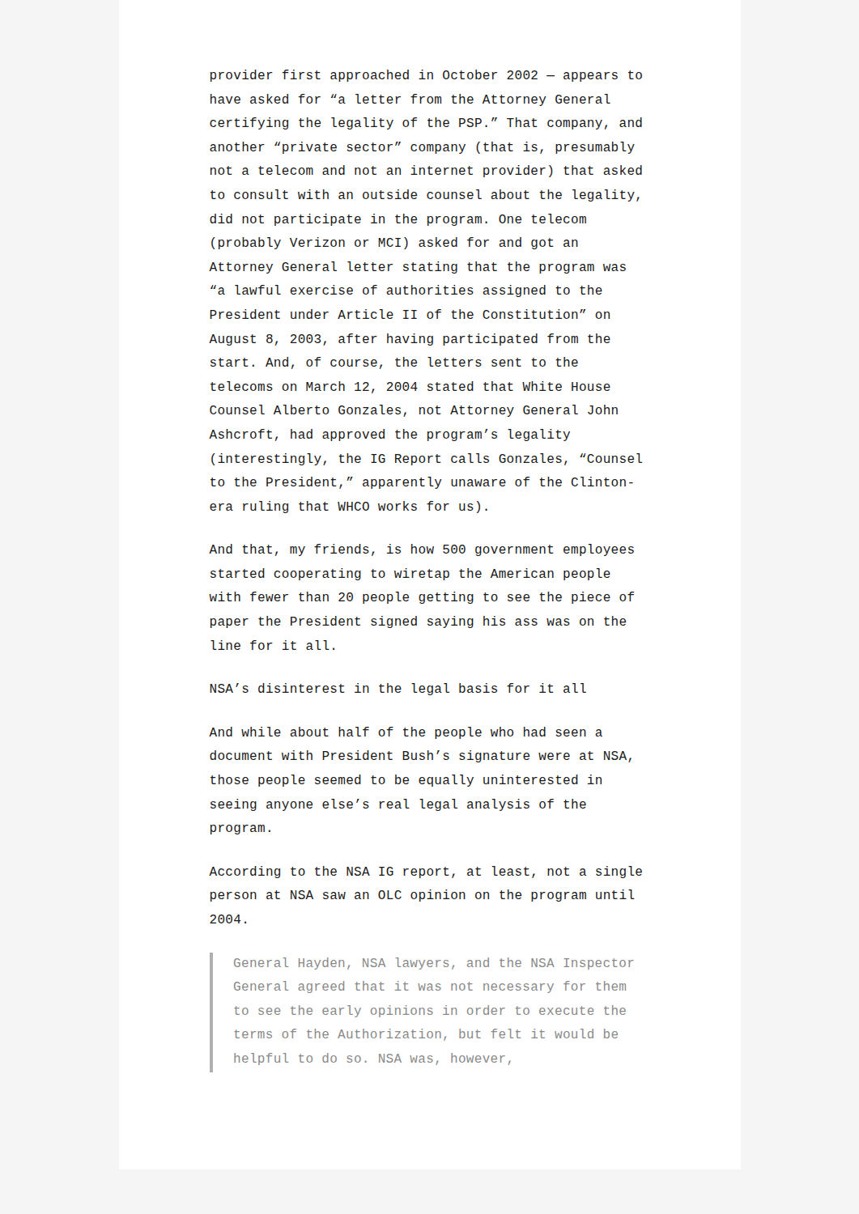provider first approached in October 2002 — appears to have asked for “a letter from the Attorney General certifying the legality of the PSP.” That company, and another “private sector” company (that is, presumably not a telecom and not an internet provider) that asked to consult with an outside counsel about the legality, did not participate in the program. One telecom (probably Verizon or MCI) asked for and got an Attorney General letter stating that the program was “a lawful exercise of authorities assigned to the President under Article II of the Constitution” on August 8, 2003, after having participated from the start. And, of course, the letters sent to the telecoms on March 12, 2004 stated that White House Counsel Alberto Gonzales, not Attorney General John Ashcroft, had approved the program’s legality (interestingly, the IG Report calls Gonzales, “Counsel to the President,” apparently unaware of the Clinton-era ruling that WHCO works for us).
And that, my friends, is how 500 government employees started cooperating to wiretap the American people with fewer than 20 people getting to see the piece of paper the President signed saying his ass was on the line for it all.
NSA’s disinterest in the legal basis for it all
And while about half of the people who had seen a document with President Bush’s signature were at NSA, those people seemed to be equally uninterested in seeing anyone else’s real legal analysis of the program.
According to the NSA IG report, at least, not a single person at NSA saw an OLC opinion on the program until 2004.
General Hayden, NSA lawyers, and the NSA Inspector General agreed that it was not necessary for them to see the early opinions in order to execute the terms of the Authorization, but felt it would be helpful to do so. NSA was, however,